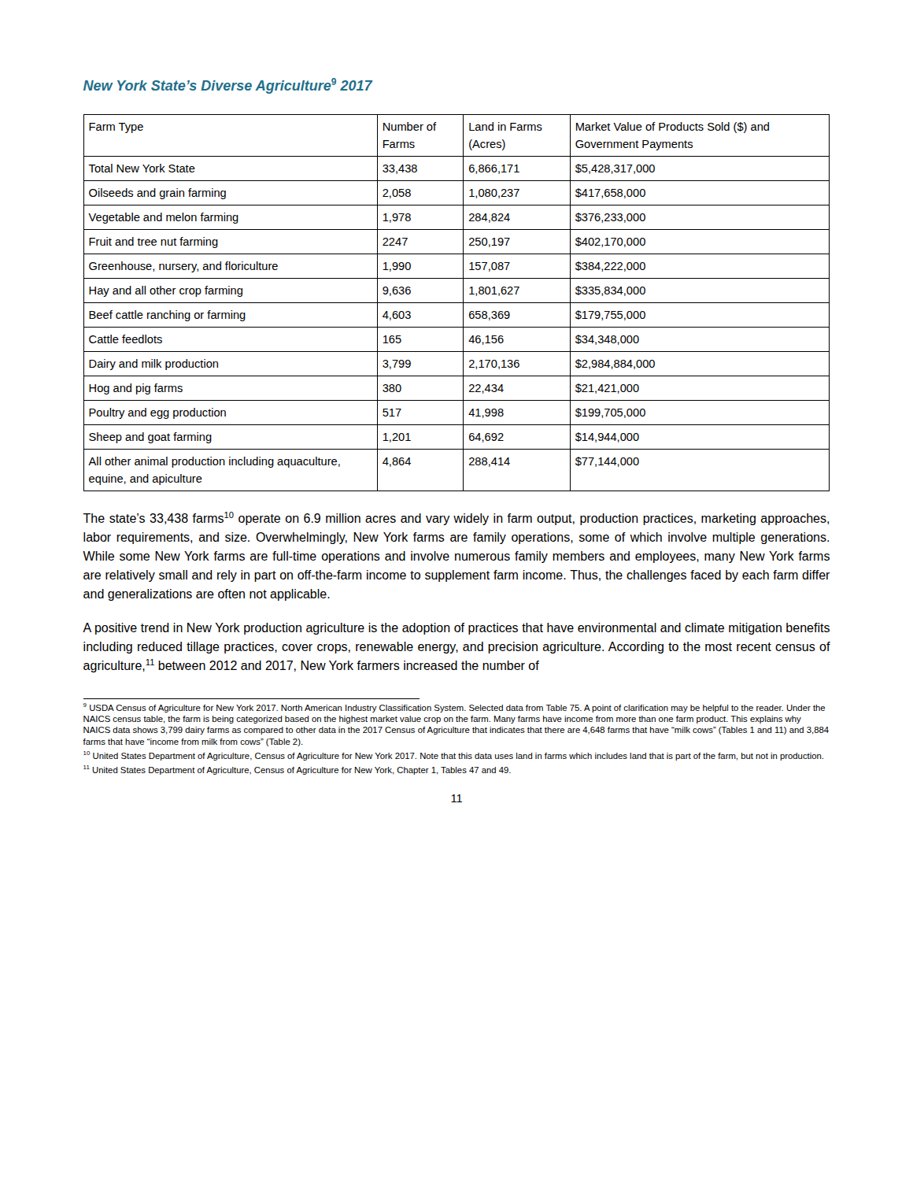New York State’s Diverse Agriculture9 2017
| Farm Type | Number of Farms | Land in Farms (Acres) | Market Value of Products Sold ($) and Government Payments |
| --- | --- | --- | --- |
| Total New York State | 33,438 | 6,866,171 | $5,428,317,000 |
| Oilseeds and grain farming | 2,058 | 1,080,237 | $417,658,000 |
| Vegetable and melon farming | 1,978 | 284,824 | $376,233,000 |
| Fruit and tree nut farming | 2247 | 250,197 | $402,170,000 |
| Greenhouse, nursery, and floriculture | 1,990 | 157,087 | $384,222,000 |
| Hay and all other crop farming | 9,636 | 1,801,627 | $335,834,000 |
| Beef cattle ranching or farming | 4,603 | 658,369 | $179,755,000 |
| Cattle feedlots | 165 | 46,156 | $34,348,000 |
| Dairy and milk production | 3,799 | 2,170,136 | $2,984,884,000 |
| Hog and pig farms | 380 | 22,434 | $21,421,000 |
| Poultry and egg production | 517 | 41,998 | $199,705,000 |
| Sheep and goat farming | 1,201 | 64,692 | $14,944,000 |
| All other animal production including aquaculture, equine, and apiculture | 4,864 | 288,414 | $77,144,000 |
The state’s 33,438 farms10 operate on 6.9 million acres and vary widely in farm output, production practices, marketing approaches, labor requirements, and size. Overwhelmingly, New York farms are family operations, some of which involve multiple generations. While some New York farms are full-time operations and involve numerous family members and employees, many New York farms are relatively small and rely in part on off-the-farm income to supplement farm income. Thus, the challenges faced by each farm differ and generalizations are often not applicable.
A positive trend in New York production agriculture is the adoption of practices that have environmental and climate mitigation benefits including reduced tillage practices, cover crops, renewable energy, and precision agriculture. According to the most recent census of agriculture,11 between 2012 and 2017, New York farmers increased the number of
9 USDA Census of Agriculture for New York 2017. North American Industry Classification System. Selected data from Table 75. A point of clarification may be helpful to the reader. Under the NAICS census table, the farm is being categorized based on the highest market value crop on the farm. Many farms have income from more than one farm product. This explains why NAICS data shows 3,799 dairy farms as compared to other data in the 2017 Census of Agriculture that indicates that there are 4,648 farms that have “milk cows” (Tables 1 and 11) and 3,884 farms that have “income from milk from cows” (Table 2).
10 United States Department of Agriculture, Census of Agriculture for New York 2017. Note that this data uses land in farms which includes land that is part of the farm, but not in production.
11 United States Department of Agriculture, Census of Agriculture for New York, Chapter 1, Tables 47 and 49.
11